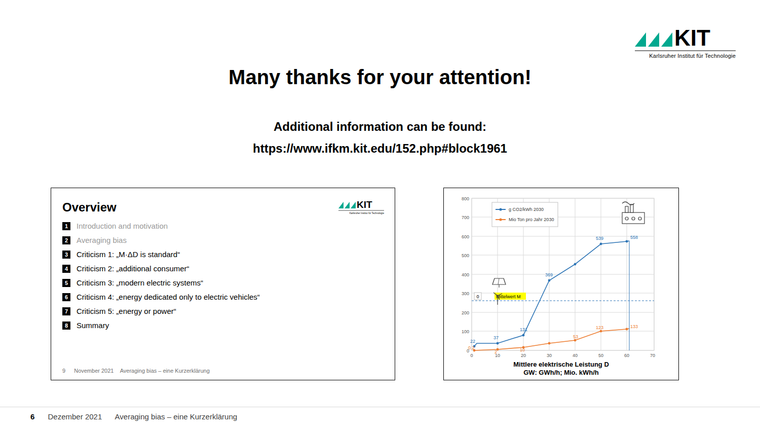KIT Karlsruher Institut für Technologie
Many thanks for your attention!
Additional information can be found:
https://www.ifkm.kit.edu/152.php#block1961
KIT Karlsruher Institut für Technologie
Overview
1 Introduction and motivation
2 Averaging bias
3 Criticism 1: „M·ΔD is standard“
4 Criticism 2: „additional consumer“
5 Criticism 3: „modern electric systems“
6 Criticism 4: „energy dedicated only to electric vehicles“
7 Criticism 5: „energy or power“
8 Summary
9 November 2021 Averaging bias – eine Kurzerklärung
800 700 600 500 400 300 200 100 0 0 10 20 30 40 50 60 70 g CO2/kWh 2030 Mio Ton pro Jahr 2030 22 37 131 369 539 558 0.2 2 10 53 123 133 Mittelwert M 0
Mittlere elektrische Leistung D
GW: GWh/h; Mio. kWh/h
6 Dezember 2021 Averaging bias – eine Kurzerklärung